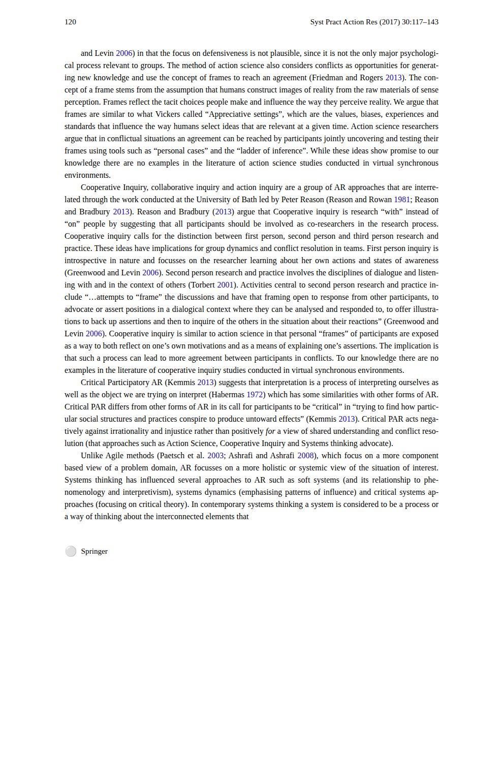120 Syst Pract Action Res (2017) 30:117–143
and Levin 2006) in that the focus on defensiveness is not plausible, since it is not the only major psychological process relevant to groups. The method of action science also considers conflicts as opportunities for generating new knowledge and use the concept of frames to reach an agreement (Friedman and Rogers 2013). The concept of a frame stems from the assumption that humans construct images of reality from the raw materials of sense perception. Frames reflect the tacit choices people make and influence the way they perceive reality. We argue that frames are similar to what Vickers called “Appreciative settings”, which are the values, biases, experiences and standards that influence the way humans select ideas that are relevant at a given time. Action science researchers argue that in conflictual situations an agreement can be reached by participants jointly uncovering and testing their frames using tools such as “personal cases” and the “ladder of inference”. While these ideas show promise to our knowledge there are no examples in the literature of action science studies conducted in virtual synchronous environments.
Cooperative Inquiry, collaborative inquiry and action inquiry are a group of AR approaches that are interrelated through the work conducted at the University of Bath led by Peter Reason (Reason and Rowan 1981; Reason and Bradbury 2013). Reason and Bradbury (2013) argue that Cooperative inquiry is research “with” instead of “on” people by suggesting that all participants should be involved as co-researchers in the research process. Cooperative inquiry calls for the distinction between first person, second person and third person research and practice. These ideas have implications for group dynamics and conflict resolution in teams. First person inquiry is introspective in nature and focusses on the researcher learning about her own actions and states of awareness (Greenwood and Levin 2006). Second person research and practice involves the disciplines of dialogue and listening with and in the context of others (Torbert 2001). Activities central to second person research and practice include “…attempts to “frame” the discussions and have that framing open to response from other participants, to advocate or assert positions in a dialogical context where they can be analysed and responded to, to offer illustrations to back up assertions and then to inquire of the others in the situation about their reactions” (Greenwood and Levin 2006). Cooperative inquiry is similar to action science in that personal “frames” of participants are exposed as a way to both reflect on one’s own motivations and as a means of explaining one’s assertions. The implication is that such a process can lead to more agreement between participants in conflicts. To our knowledge there are no examples in the literature of cooperative inquiry studies conducted in virtual synchronous environments.
Critical Participatory AR (Kemmis 2013) suggests that interpretation is a process of interpreting ourselves as well as the object we are trying on interpret (Habermas 1972) which has some similarities with other forms of AR. Critical PAR differs from other forms of AR in its call for participants to be “critical” in “trying to find how particular social structures and practices conspire to produce untoward effects” (Kemmis 2013). Critical PAR acts negatively against irrationality and injustice rather than positively for a view of shared understanding and conflict resolution (that approaches such as Action Science, Cooperative Inquiry and Systems thinking advocate).
Unlike Agile methods (Paetsch et al. 2003; Ashrafi and Ashrafi 2008), which focus on a more component based view of a problem domain, AR focusses on a more holistic or systemic view of the situation of interest. Systems thinking has influenced several approaches to AR such as soft systems (and its relationship to phenomenology and interpretivism), systems dynamics (emphasising patterns of influence) and critical systems approaches (focusing on critical theory). In contemporary systems thinking a system is considered to be a process or a way of thinking about the interconnected elements that
⚪ Springer